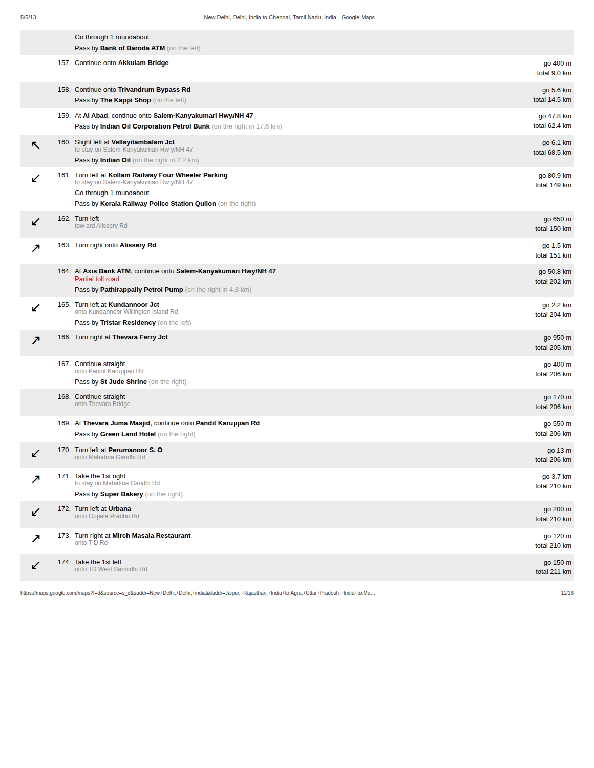5/5/13
New Delhi, Delhi, India to Chennai, Tamil Nadu, India - Google Maps
| | | Go through 1 roundabout Pass by Bank of Baroda ATM (on the left) | |
| | 157. | Continue onto Akkulam Bridge | go 400 m total 9.0 km |
| | 158. | Continue onto Trivandrum Bypass Rd Pass by The Kappi Shop (on the left) | go 5.6 km total 14.5 km |
| | 159. | At Al Abad , continue onto Salem-Kanyakumari Hwy/NH 47 Pass by Indian Oil Corporation Petrol Bunk (on the right in 17.6 km) | go 47.8 km total 62.4 km |
| ↖ | 160. | Slight left at Vellayitambalam Jct to stay on Salem-Kanyakumari Hw y/NH 47 Pass by Indian Oil (on the right in 2.2 km) | go 6.1 km total 68.5 km |
| ↙ | 161. | Turn left at Kollam Railway Four Wheeler Parking to stay on Salem-Kanyakumari Hw y/NH 47 Go through 1 roundabout Pass by Kerala Railway Police Station Quilon (on the right) | go 80.9 km total 149 km |
| ↙ | 162. | Turn left tow ard Alissery Rd | go 650 m total 150 km |
| ↗ | 163. | Turn right onto Alissery Rd | go 1.5 km total 151 km |
| | 164. | At Axis Bank ATM , continue onto Salem-Kanyakumari Hwy/NH 47 Partial toll road Pass by Pathirappally Petrol Pump (on the right in 4.8 km) | go 50.8 km total 202 km |
| ↙ | 165. | Turn left at Kundannoor Jct onto Kundannoor Willington Island Rd Pass by Tristar Residency (on the left) | go 2.2 km total 204 km |
| ↗ | 166. | Turn right at Thevara Ferry Jct | go 950 m total 205 km |
| | 167. | Continue straight onto Pandit Karuppan Rd Pass by St Jude Shrine (on the right) | go 400 m total 206 km |
| | 168. | Continue straight onto Thevara Bridge | go 170 m total 206 km |
| | 169. | At Thevara Juma Masjid , continue onto Pandit Karuppan Rd Pass by Green Land Hotel (on the right) | go 550 m total 206 km |
| ↙ | 170. | Turn left at Perumanoor S. O onto Mahatma Gandhi Rd | go 13 m total 206 km |
| ↗ | 171. | Take the 1st right to stay on Mahatma Gandhi Rd Pass by Super Bakery (on the right) | go 3.7 km total 210 km |
| ↙ | 172. | Turn left at Urbana onto Gopala Prabhu Rd | go 200 m total 210 km |
| ↗ | 173. | Turn right at Mirch Masala Restaurant onto T D Rd | go 120 m total 210 km |
| ↙ | 174. | Take the 1st left onto TD West Sannidhi Rd | go 150 m total 211 km |
https://maps.google.com/maps?f=d&source=s_d&saddr=New+Delhi,+Delhi,+india&daddr=Jaipur,+Rajasthan,+India+to:Agra,+Uttar+Pradesh,+India+to:Ma…
11/16